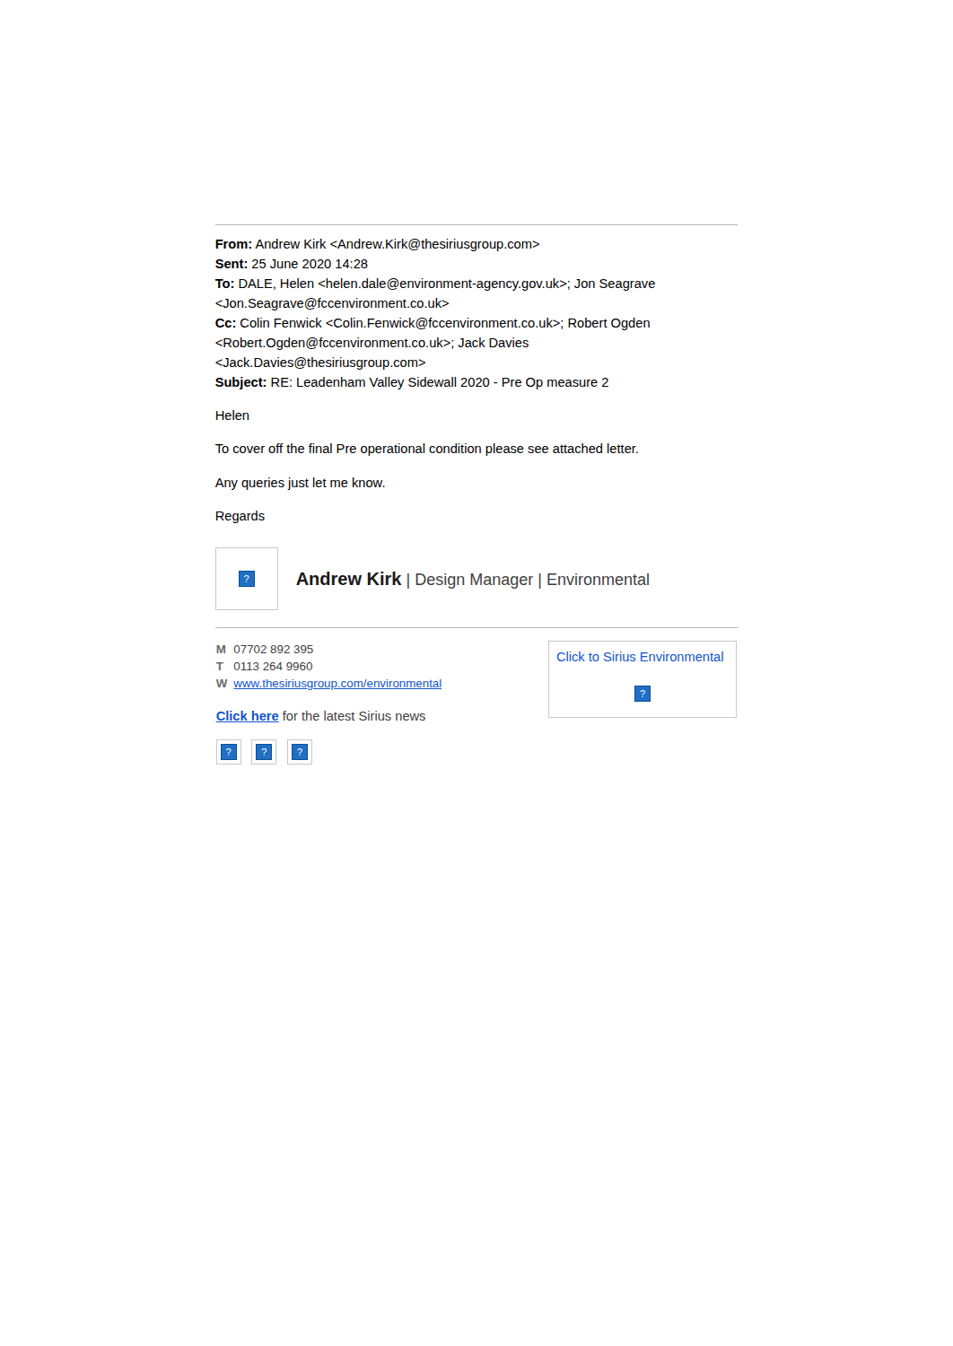From: Andrew Kirk <Andrew.Kirk@thesiriusgroup.com>
Sent: 25 June 2020 14:28
To: DALE, Helen <helen.dale@environment-agency.gov.uk>; Jon Seagrave <Jon.Seagrave@fccenvironment.co.uk>
Cc: Colin Fenwick <Colin.Fenwick@fccenvironment.co.uk>; Robert Ogden <Robert.Ogden@fccenvironment.co.uk>; Jack Davies <Jack.Davies@thesiriusgroup.com>
Subject: RE: Leadenham Valley Sidewall 2020 - Pre Op measure 2
Helen
To cover off the final Pre operational condition please see attached letter.
Any queries just let me know.
Regards
?
Andrew Kirk | Design Manager | Environmental
| M 07702 892 395 T 0113 264 9960 W www.thesiriusgroup.com/environmental Click here for the latest Sirius news ? ? ? | Click to Sirius Environmental ? |